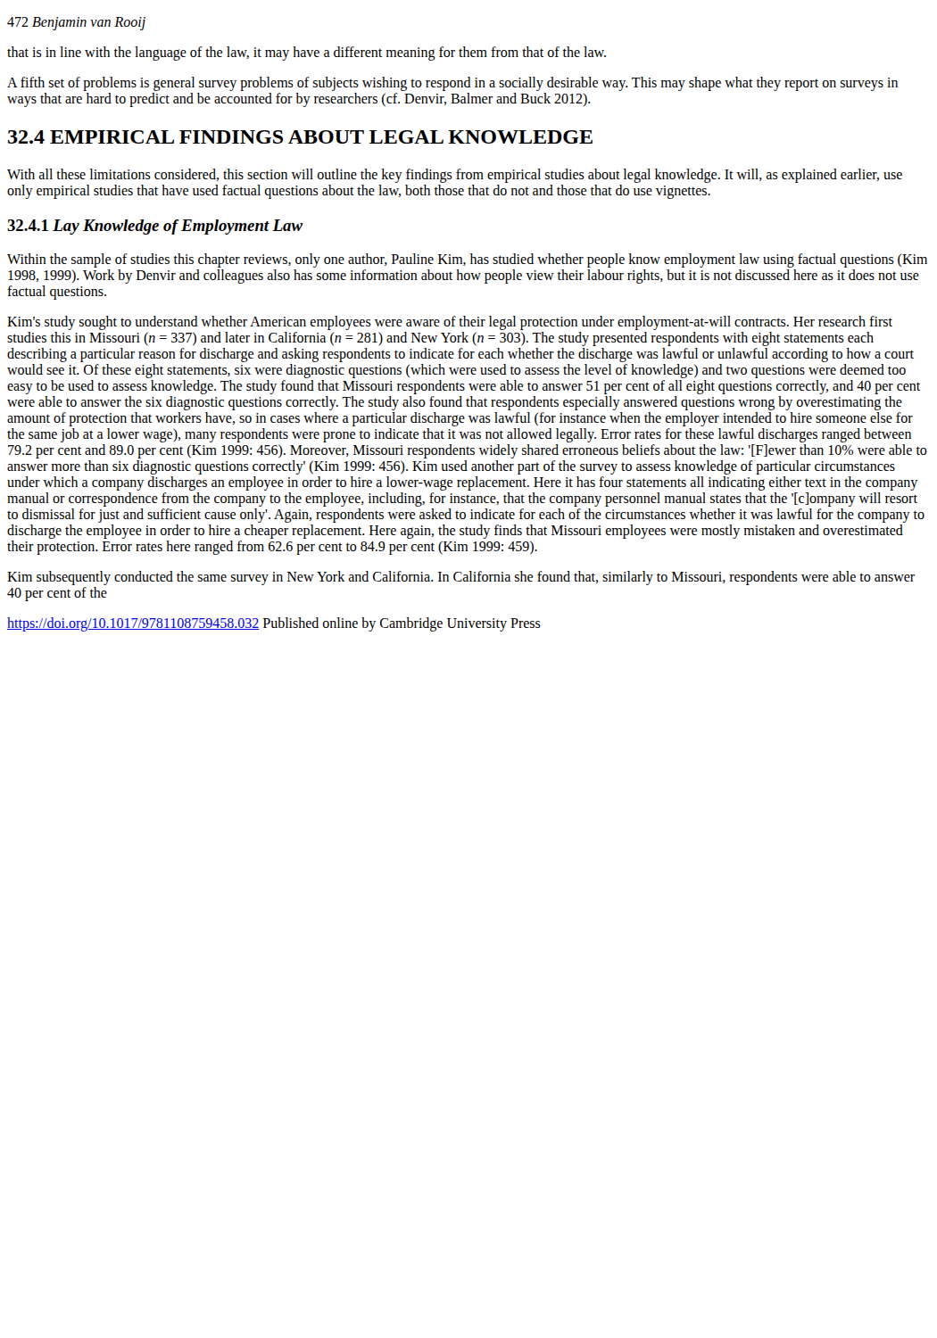472 Benjamin van Rooij
that is in line with the language of the law, it may have a different meaning for them from that of the law.
A fifth set of problems is general survey problems of subjects wishing to respond in a socially desirable way. This may shape what they report on surveys in ways that are hard to predict and be accounted for by researchers (cf. Denvir, Balmer and Buck 2012).
32.4 EMPIRICAL FINDINGS ABOUT LEGAL KNOWLEDGE
With all these limitations considered, this section will outline the key findings from empirical studies about legal knowledge. It will, as explained earlier, use only empirical studies that have used factual questions about the law, both those that do not and those that do use vignettes.
32.4.1 Lay Knowledge of Employment Law
Within the sample of studies this chapter reviews, only one author, Pauline Kim, has studied whether people know employment law using factual questions (Kim 1998, 1999). Work by Denvir and colleagues also has some information about how people view their labour rights, but it is not discussed here as it does not use factual questions.
Kim's study sought to understand whether American employees were aware of their legal protection under employment-at-will contracts. Her research first studies this in Missouri (n = 337) and later in California (n = 281) and New York (n = 303). The study presented respondents with eight statements each describing a particular reason for discharge and asking respondents to indicate for each whether the discharge was lawful or unlawful according to how a court would see it. Of these eight statements, six were diagnostic questions (which were used to assess the level of knowledge) and two questions were deemed too easy to be used to assess knowledge. The study found that Missouri respondents were able to answer 51 per cent of all eight questions correctly, and 40 per cent were able to answer the six diagnostic questions correctly. The study also found that respondents especially answered questions wrong by overestimating the amount of protection that workers have, so in cases where a particular discharge was lawful (for instance when the employer intended to hire someone else for the same job at a lower wage), many respondents were prone to indicate that it was not allowed legally. Error rates for these lawful discharges ranged between 79.2 per cent and 89.0 per cent (Kim 1999: 456). Moreover, Missouri respondents widely shared erroneous beliefs about the law: '[F]ewer than 10% were able to answer more than six diagnostic questions correctly' (Kim 1999: 456). Kim used another part of the survey to assess knowledge of particular circumstances under which a company discharges an employee in order to hire a lower-wage replacement. Here it has four statements all indicating either text in the company manual or correspondence from the company to the employee, including, for instance, that the company personnel manual states that the '[c]ompany will resort to dismissal for just and sufficient cause only'. Again, respondents were asked to indicate for each of the circumstances whether it was lawful for the company to discharge the employee in order to hire a cheaper replacement. Here again, the study finds that Missouri employees were mostly mistaken and overestimated their protection. Error rates here ranged from 62.6 per cent to 84.9 per cent (Kim 1999: 459).
Kim subsequently conducted the same survey in New York and California. In California she found that, similarly to Missouri, respondents were able to answer 40 per cent of the
https://doi.org/10.1017/9781108759458.032 Published online by Cambridge University Press